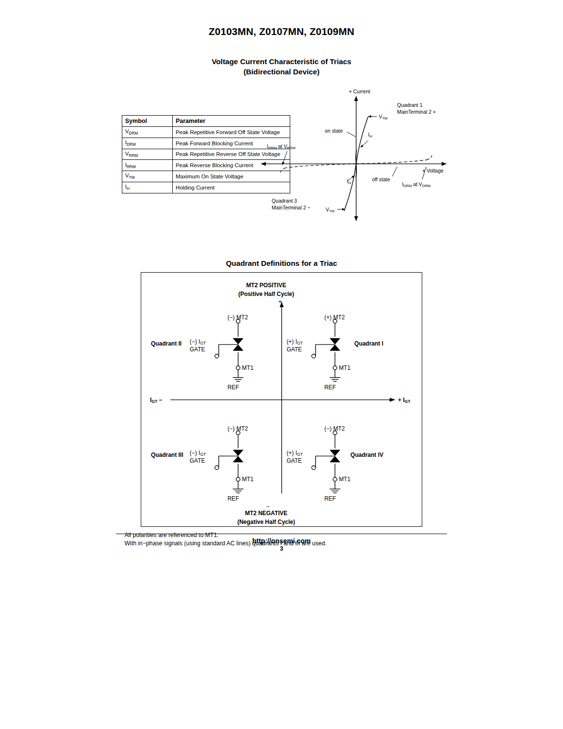Z0103MN, Z0107MN, Z0109MN
Voltage Current Characteristic of Triacs
(Bidirectional Device)
| Symbol | Parameter |
| --- | --- |
| V DRM | Peak Repetitive Forward Off State Voltage |
| I DRM | Peak Forward Blocking Current |
| V RRM | Peak Repetitive Reverse Off State Voltage |
| I RRM | Peak Reverse Blocking Current |
| V TM | Maximum On State Voltage |
| I H | Holding Current |
+ Current + Voltage Quadrant 1 MainTerminal 2 + VTM on state IH IRRM at VRRM off state IDRM at VDRM IH Quadrant 3 MainTerminal 2 − VTM
Quadrant Definitions for a Triac
MT2 POSITIVE (Positive Half Cycle) + − MT2 NEGATIVE (Negative Half Cycle) IGT − + IGT Quadrant II Quadrant I Quadrant III Quadrant IV (−) MT2 MT1 REF (−) IGT GATE (+) MT2 MT1 REF (+) IGT GATE (−) MT2 MT1 REF (−) IGT GATE (−) MT2 MT1 REF (+) IGT GATE
All polarities are referenced to MT1.
With in−phase signals (using standard AC lines) quadrants I and III are used.
http://onsemi.com
3